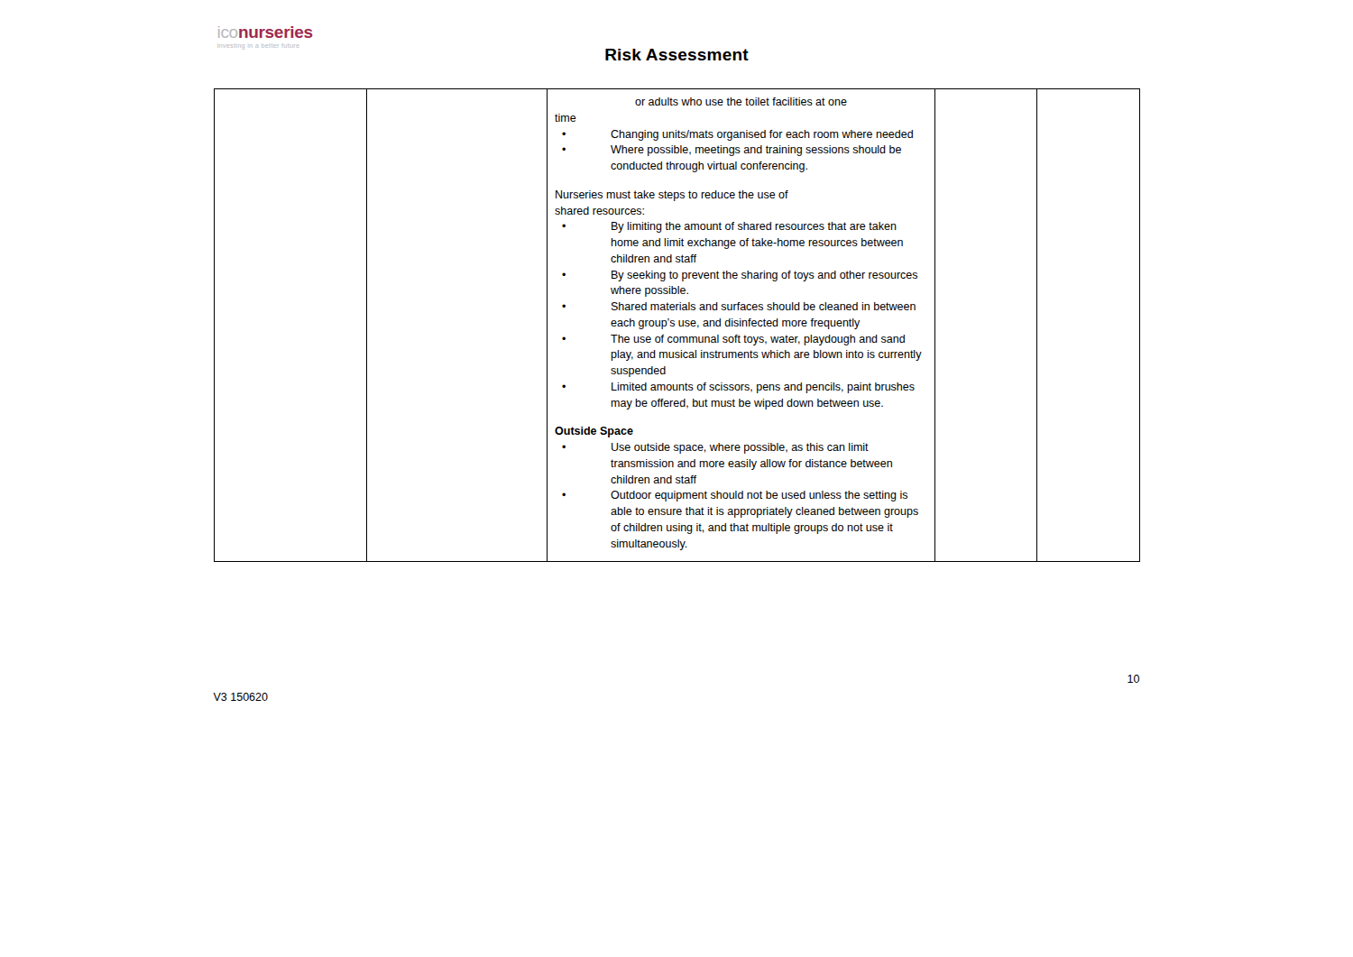ico nurseries
investing in a better future
Risk Assessment
| | | or adults who use the toilet facilities at one time Changing units/mats organised for each room where needed Where possible, meetings and training sessions should be conducted through virtual conferencing. Nurseries must take steps to reduce the use of shared resources: By limiting the amount of shared resources that are taken home and limit exchange of take-home resources between children and staff By seeking to prevent the sharing of toys and other resources where possible. Shared materials and surfaces should be cleaned in between each group’s use, and disinfected more frequently The use of communal soft toys, water, playdough and sand play, and musical instruments which are blown into is currently suspended Limited amounts of scissors, pens and pencils, paint brushes may be offered, but must be wiped down between use. Outside Space Use outside space, where possible, as this can limit transmission and more easily allow for distance between children and staff Outdoor equipment should not be used unless the setting is able to ensure that it is appropriately cleaned between groups of children using it, and that multiple groups do not use it simultaneously. | | |
10
V3 150620